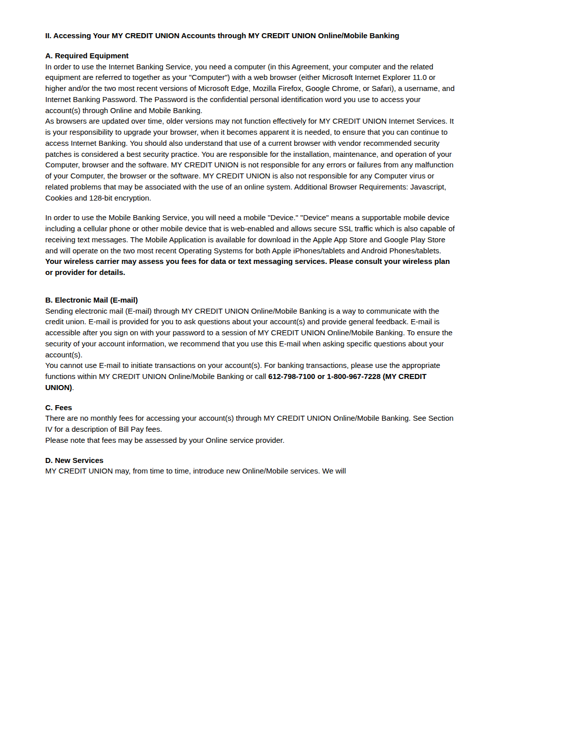II. Accessing Your MY CREDIT UNION Accounts through MY CREDIT UNION Online/Mobile Banking
A. Required Equipment
In order to use the Internet Banking Service, you need a computer (in this Agreement, your computer and the related equipment are referred to together as your "Computer") with a web browser (either Microsoft Internet Explorer 11.0 or higher and/or the two most recent versions of Microsoft Edge, Mozilla Firefox, Google Chrome, or Safari), a username, and Internet Banking Password. The Password is the confidential personal identification word you use to access your account(s) through Online and Mobile Banking.
As browsers are updated over time, older versions may not function effectively for MY CREDIT UNION Internet Services. It is your responsibility to upgrade your browser, when it becomes apparent it is needed, to ensure that you can continue to access Internet Banking. You should also understand that use of a current browser with vendor recommended security patches is considered a best security practice. You are responsible for the installation, maintenance, and operation of your Computer, browser and the software. MY CREDIT UNION is not responsible for any errors or failures from any malfunction of your Computer, the browser or the software. MY CREDIT UNION is also not responsible for any Computer virus or related problems that may be associated with the use of an online system. Additional Browser Requirements: Javascript, Cookies and 128-bit encryption.
In order to use the Mobile Banking Service, you will need a mobile "Device." "Device" means a supportable mobile device including a cellular phone or other mobile device that is web-enabled and allows secure SSL traffic which is also capable of receiving text messages. The Mobile Application is available for download in the Apple App Store and Google Play Store and will operate on the two most recent Operating Systems for both Apple iPhones/tablets and Android Phones/tablets. Your wireless carrier may assess you fees for data or text messaging services. Please consult your wireless plan or provider for details.
B. Electronic Mail (E-mail)
Sending electronic mail (E-mail) through MY CREDIT UNION Online/Mobile Banking is a way to communicate with the credit union. E-mail is provided for you to ask questions about your account(s) and provide general feedback. E-mail is accessible after you sign on with your password to a session of MY CREDIT UNION Online/Mobile Banking. To ensure the security of your account information, we recommend that you use this E-mail when asking specific questions about your account(s).
You cannot use E-mail to initiate transactions on your account(s). For banking transactions, please use the appropriate functions within MY CREDIT UNION Online/Mobile Banking or call 612-798-7100 or 1-800-967-7228 (MY CREDIT UNION).
C. Fees
There are no monthly fees for accessing your account(s) through MY CREDIT UNION Online/Mobile Banking. See Section IV for a description of Bill Pay fees.
Please note that fees may be assessed by your Online service provider.
D. New Services
MY CREDIT UNION may, from time to time, introduce new Online/Mobile services. We will